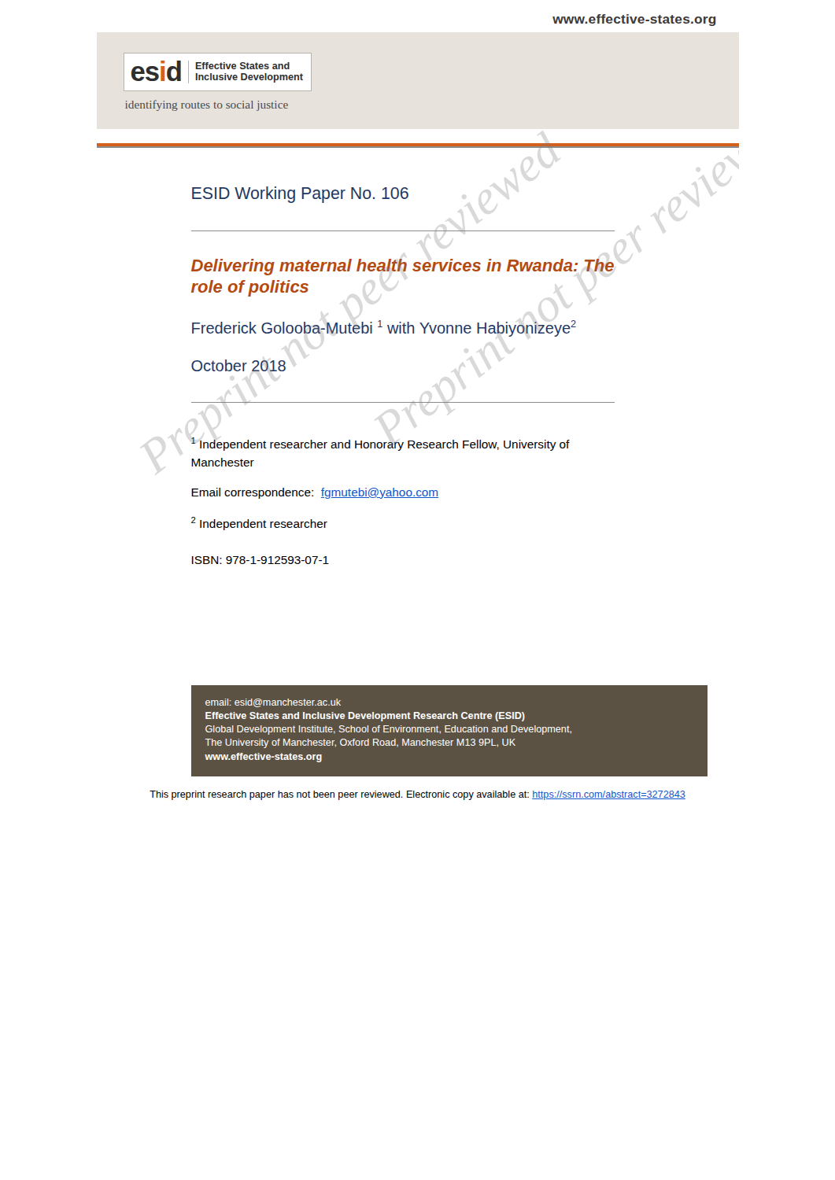Preprint not peer reviewed
Preprint not peer reviewed
www.effective-states.org
esid Effective States and
Inclusive Development
identifying routes to social justice
ESID Working Paper No. 106
Delivering maternal health services in Rwanda: The role of politics
Frederick Golooba-Mutebi 1 with Yvonne Habiyonizeye2
October 2018
1 Independent researcher and Honorary Research Fellow, University of Manchester
Email correspondence: fgmutebi@yahoo.com
2 Independent researcher
ISBN: 978-1-912593-07-1
email: esid@manchester.ac.uk
Effective States and Inclusive Development Research Centre (ESID)
Global Development Institute, School of Environment, Education and Development,
The University of Manchester, Oxford Road, Manchester M13 9PL, UK
www.effective-states.org
This preprint research paper has not been peer reviewed. Electronic copy available at: https://ssrn.com/abstract=3272843